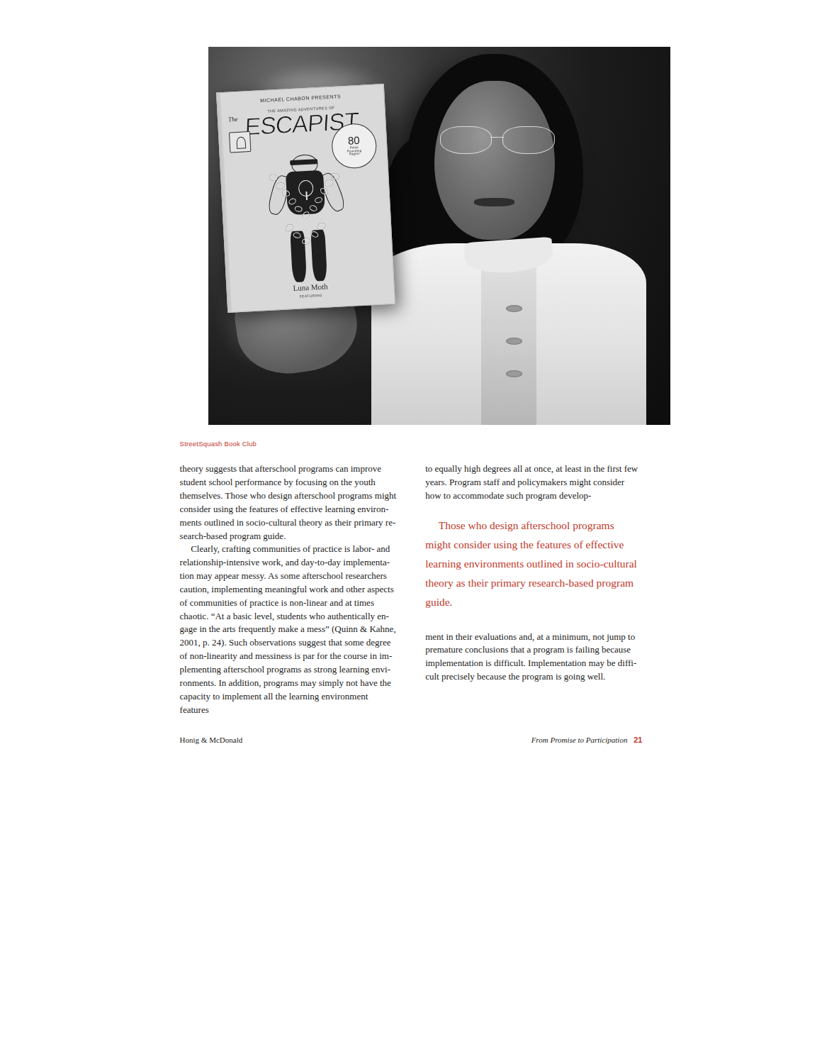Michael Chabon Presents
The Amazing Adventures of
The
ESCAPIST
80 Pulse
Pounding
Pages!
Luna Moth Featuring
StreetSquash Book Club
theory suggests that afterschool programs can improve student school performance by focusing on the youth themselves. Those who design afterschool programs might consider using the features of effective learning environments outlined in socio-cultural theory as their primary research-based program guide.
Clearly, crafting communities of practice is labor- and relationship-intensive work, and day-to-day implementation may appear messy. As some afterschool researchers caution, implementing meaningful work and other aspects of communities of practice is non-linear and at times chaotic. “At a basic level, students who authentically engage in the arts frequently make a mess” (Quinn & Kahne, 2001, p. 24). Such observations suggest that some degree of non-linearity and messiness is par for the course in implementing afterschool programs as strong learning environments. In addition, programs may simply not have the capacity to implement all the learning environment features
to equally high degrees all at once, at least in the first few years. Program staff and policymakers might consider how to accommodate such program develop-
Those who design afterschool programs might consider using the features of effective learning environments outlined in socio-cultural theory as their primary research-based program guide.
ment in their evaluations and, at a minimum, not jump to premature conclusions that a program is failing because implementation is difficult. Implementation may be difficult precisely because the program is going well.
Honig & McDonald
From Promise to Participation 21